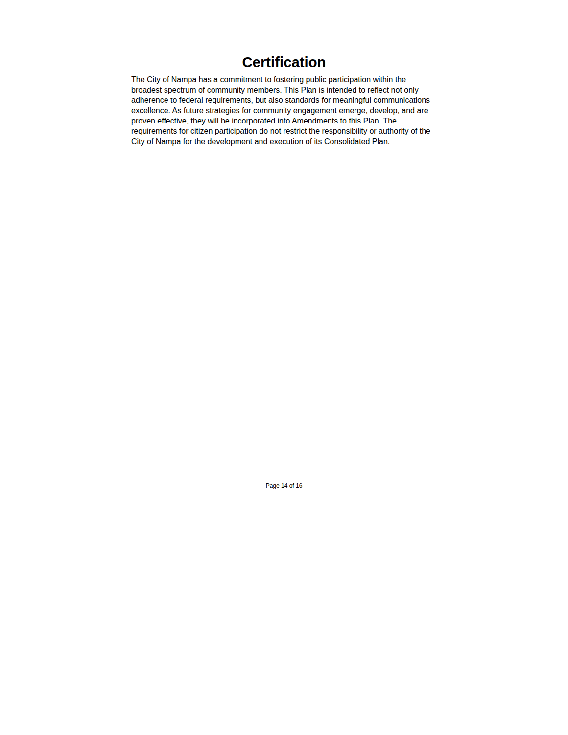Certification
The City of Nampa has a commitment to fostering public participation within the broadest spectrum of community members. This Plan is intended to reflect not only adherence to federal requirements, but also standards for meaningful communications excellence. As future strategies for community engagement emerge, develop, and are proven effective, they will be incorporated into Amendments to this Plan. The requirements for citizen participation do not restrict the responsibility or authority of the City of Nampa for the development and execution of its Consolidated Plan.
Page 14 of 16